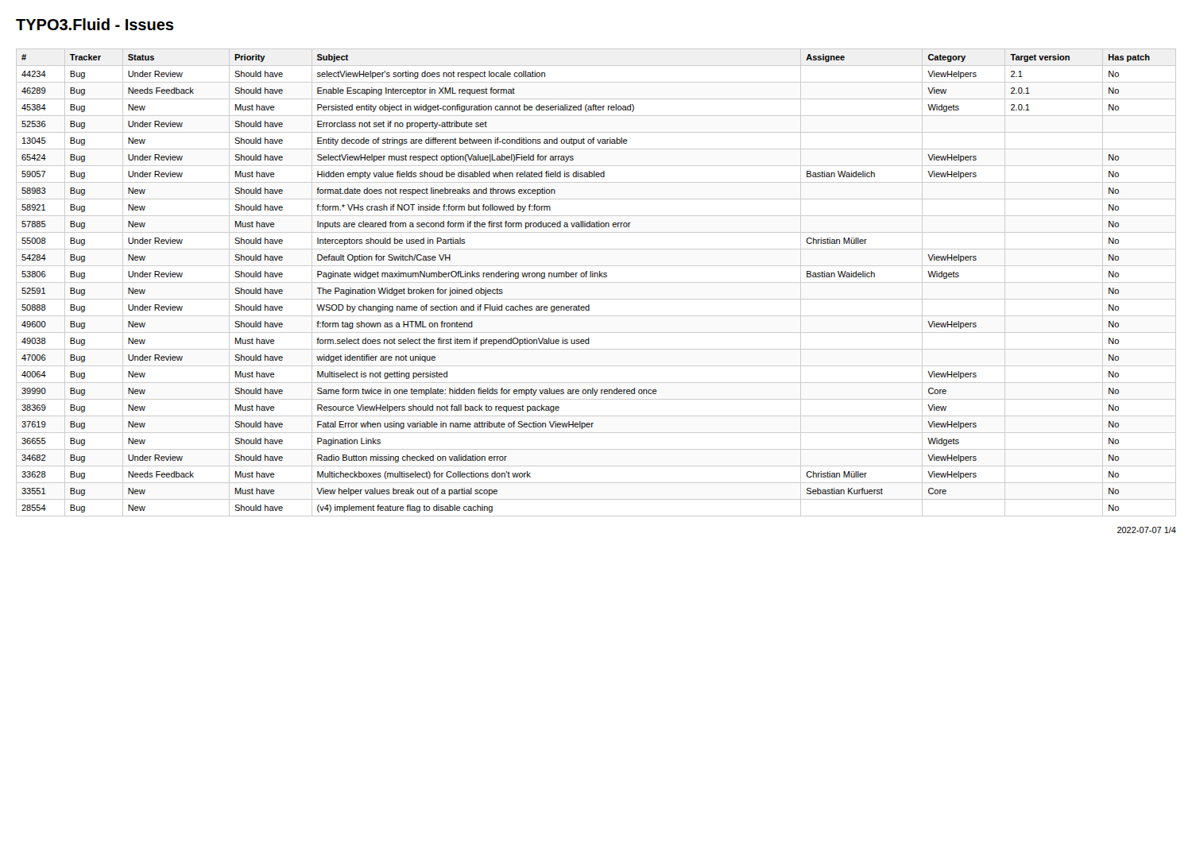TYPO3.Fluid - Issues
| # | Tracker | Status | Priority | Subject | Assignee | Category | Target version | Has patch |
| --- | --- | --- | --- | --- | --- | --- | --- | --- |
| 44234 | Bug | Under Review | Should have | selectViewHelper's sorting does not respect locale collation | | ViewHelpers | 2.1 | No |
| 46289 | Bug | Needs Feedback | Should have | Enable Escaping Interceptor in XML request format | | View | 2.0.1 | No |
| 45384 | Bug | New | Must have | Persisted entity object in widget-configuration cannot be deserialized (after reload) | | Widgets | 2.0.1 | No |
| 52536 | Bug | Under Review | Should have | Errorclass not set if no property-attribute set | | | | |
| 13045 | Bug | New | Should have | Entity decode of strings are different between if-conditions and output of variable | | | | |
| 65424 | Bug | Under Review | Should have | SelectViewHelper must respect option(Value/Label)Field for arrays | | ViewHelpers | | No |
| 59057 | Bug | Under Review | Must have | Hidden empty value fields shoud be disabled when related field is disabled | Bastian Waidelich | ViewHelpers | | No |
| 58983 | Bug | New | Should have | format.date does not respect linebreaks and throws exception | | | | No |
| 58921 | Bug | New | Should have | f:form.* VHs crash if NOT inside f:form but followed by f:form | | | | No |
| 57885 | Bug | New | Must have | Inputs are cleared from a second form if the first form produced a vallidation error | | | | No |
| 55008 | Bug | Under Review | Should have | Interceptors should be used in Partials | Christian Müller | | | No |
| 54284 | Bug | New | Should have | Default Option for Switch/Case VH | | ViewHelpers | | No |
| 53806 | Bug | Under Review | Should have | Paginate widget maximumNumberOfLinks rendering wrong number of links | Bastian Waidelich | Widgets | | No |
| 52591 | Bug | New | Should have | The Pagination Widget broken for joined objects | | | | No |
| 50888 | Bug | Under Review | Should have | WSOD by changing name of section and if Fluid caches are generated | | | | No |
| 49600 | Bug | New | Should have | f:form tag shown as a HTML on frontend | | ViewHelpers | | No |
| 49038 | Bug | New | Must have | form.select does not select the first item if prependOptionValue is used | | | | No |
| 47006 | Bug | Under Review | Should have | widget identifier are not unique | | | | No |
| 40064 | Bug | New | Must have | Multiselect is not getting persisted | | ViewHelpers | | No |
| 39990 | Bug | New | Should have | Same form twice in one template: hidden fields for empty values are only rendered once | | Core | | No |
| 38369 | Bug | New | Must have | Resource ViewHelpers should not fall back to request package | | View | | No |
| 37619 | Bug | New | Should have | Fatal Error when using variable in name attribute of Section ViewHelper | | ViewHelpers | | No |
| 36655 | Bug | New | Should have | Pagination Links | | Widgets | | No |
| 34682 | Bug | Under Review | Should have | Radio Button missing checked on validation error | | ViewHelpers | | No |
| 33628 | Bug | Needs Feedback | Must have | Multicheckboxes (multiselect) for Collections don't work | Christian Müller | ViewHelpers | | No |
| 33551 | Bug | New | Must have | View helper values break out of a partial scope | Sebastian Kurfuerst | Core | | No |
| 28554 | Bug | New | Should have | (v4) implement feature flag to disable caching | | | | No |
2022-07-07 1/4